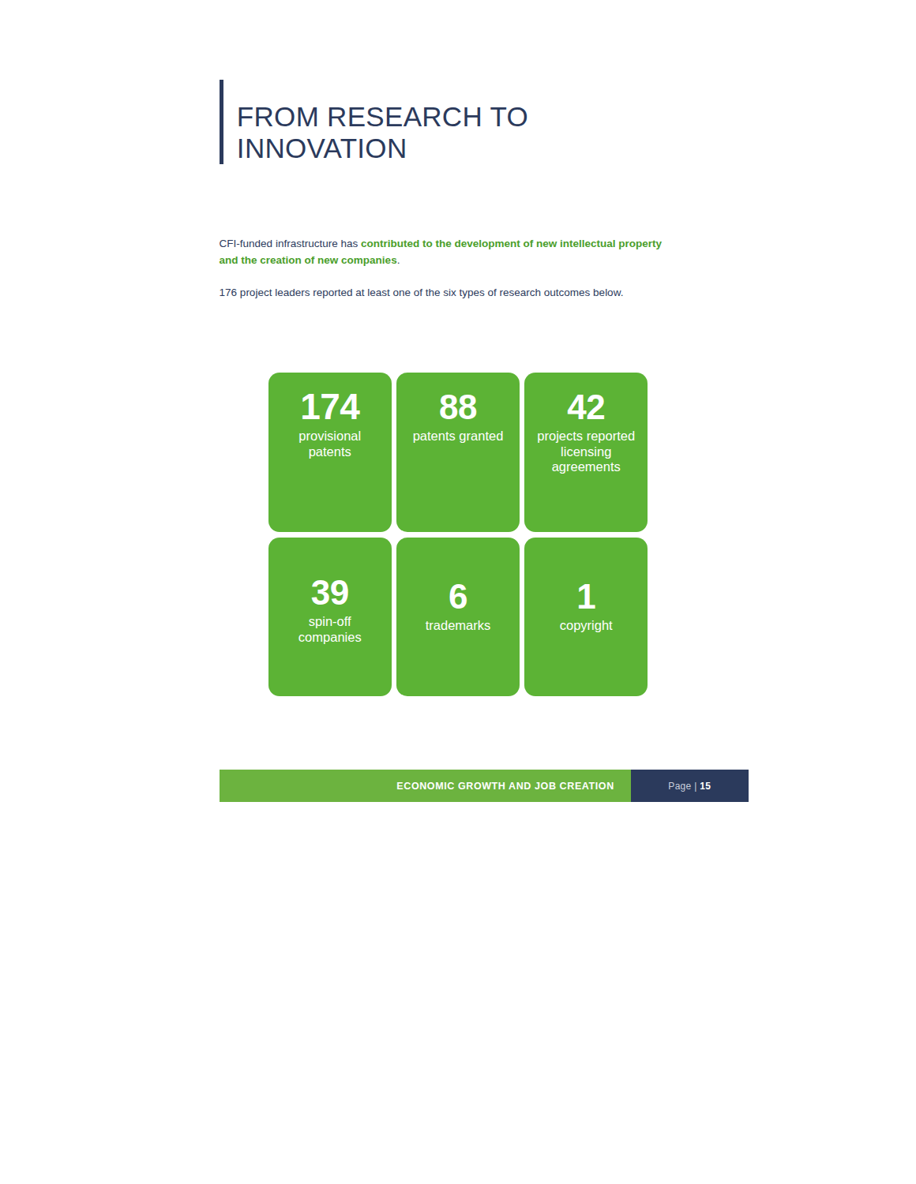From Research to Innovation
CFI-funded infrastructure has contributed to the development of new intellectual property and the creation of new companies.
176 project leaders reported at least one of the six types of research outcomes below.
174
provisional patents
88
patents granted
42
projects reported licensing agreements
39
spin-off companies
6
trademarks
1
copyright
Economic growth and job creation
Page | 15